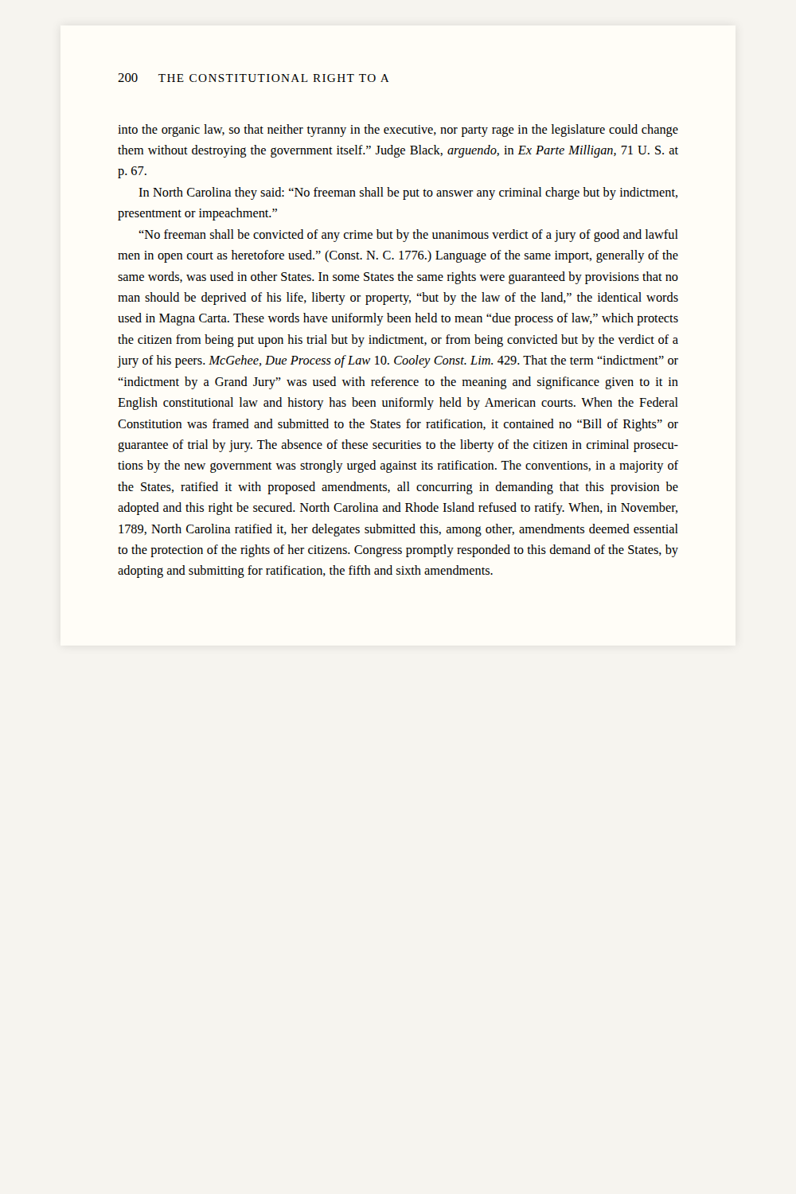200 The Constitutional Right to a
into the organic law, so that neither tyranny in the executive, nor party rage in the legislature could change them without destroying the government itself.” Judge Black, arguendo, in Ex Parte Milligan, 71 U. S. at p. 67.
In North Carolina they said: “No freeman shall be put to answer any criminal charge but by indictment, presentment or impeachment.”
“No freeman shall be convicted of any crime but by the unanimous verdict of a jury of good and lawful men in open court as heretofore used.” (Const. N. C. 1776.) Language of the same import, generally of the same words, was used in other States. In some States the same rights were guaranteed by provisions that no man should be deprived of his life, liberty or property, “but by the law of the land,” the identical words used in Magna Carta. These words have uniformly been held to mean “due process of law,” which protects the citizen from being put upon his trial but by indictment, or from being convicted but by the verdict of a jury of his peers. McGehee, Due Process of Law 10. Cooley Const. Lim. 429. That the term “indictment” or “indictment by a Grand Jury” was used with reference to the meaning and significance given to it in English constitutional law and history has been uniformly held by American courts. When the Federal Constitution was framed and submitted to the States for ratification, it contained no “Bill of Rights” or guarantee of trial by jury. The absence of these securities to the liberty of the citizen in criminal prosecutions by the new government was strongly urged against its ratification. The conventions, in a majority of the States, ratified it with proposed amendments, all concurring in demanding that this provision be adopted and this right be secured. North Carolina and Rhode Island refused to ratify. When, in November, 1789, North Carolina ratified it, her delegates submitted this, among other, amendments deemed essential to the protection of the rights of her citizens. Congress promptly responded to this demand of the States, by adopting and submitting for ratification, the fifth and sixth amendments.